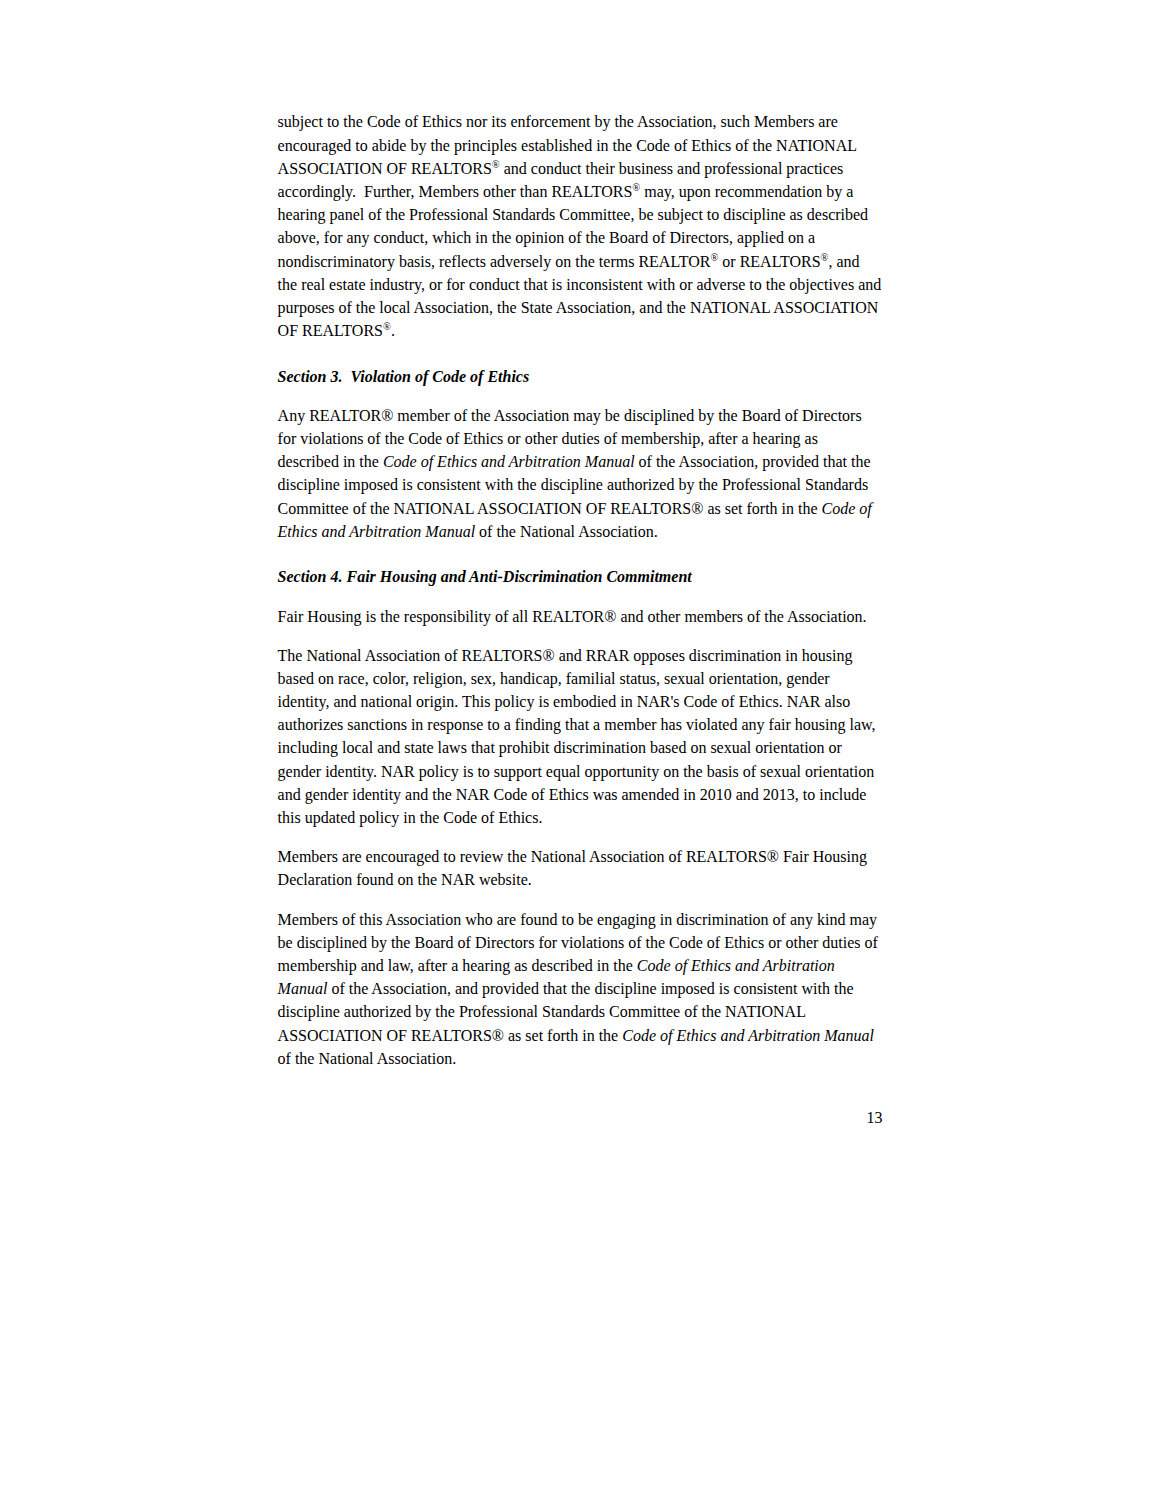subject to the Code of Ethics nor its enforcement by the Association, such Members are encouraged to abide by the principles established in the Code of Ethics of the NATIONAL ASSOCIATION OF REALTORS® and conduct their business and professional practices accordingly. Further, Members other than REALTORS® may, upon recommendation by a hearing panel of the Professional Standards Committee, be subject to discipline as described above, for any conduct, which in the opinion of the Board of Directors, applied on a nondiscriminatory basis, reflects adversely on the terms REALTOR® or REALTORS®, and the real estate industry, or for conduct that is inconsistent with or adverse to the objectives and purposes of the local Association, the State Association, and the NATIONAL ASSOCIATION OF REALTORS®.
Section 3. Violation of Code of Ethics
Any REALTOR® member of the Association may be disciplined by the Board of Directors for violations of the Code of Ethics or other duties of membership, after a hearing as described in the Code of Ethics and Arbitration Manual of the Association, provided that the discipline imposed is consistent with the discipline authorized by the Professional Standards Committee of the NATIONAL ASSOCIATION OF REALTORS® as set forth in the Code of Ethics and Arbitration Manual of the National Association.
Section 4. Fair Housing and Anti-Discrimination Commitment
Fair Housing is the responsibility of all REALTOR® and other members of the Association.
The National Association of REALTORS® and RRAR opposes discrimination in housing based on race, color, religion, sex, handicap, familial status, sexual orientation, gender identity, and national origin. This policy is embodied in NAR's Code of Ethics. NAR also authorizes sanctions in response to a finding that a member has violated any fair housing law, including local and state laws that prohibit discrimination based on sexual orientation or gender identity. NAR policy is to support equal opportunity on the basis of sexual orientation and gender identity and the NAR Code of Ethics was amended in 2010 and 2013, to include this updated policy in the Code of Ethics.
Members are encouraged to review the National Association of REALTORS® Fair Housing Declaration found on the NAR website.
Members of this Association who are found to be engaging in discrimination of any kind may be disciplined by the Board of Directors for violations of the Code of Ethics or other duties of membership and law, after a hearing as described in the Code of Ethics and Arbitration Manual of the Association, and provided that the discipline imposed is consistent with the discipline authorized by the Professional Standards Committee of the NATIONAL ASSOCIATION OF REALTORS® as set forth in the Code of Ethics and Arbitration Manual of the National Association.
13